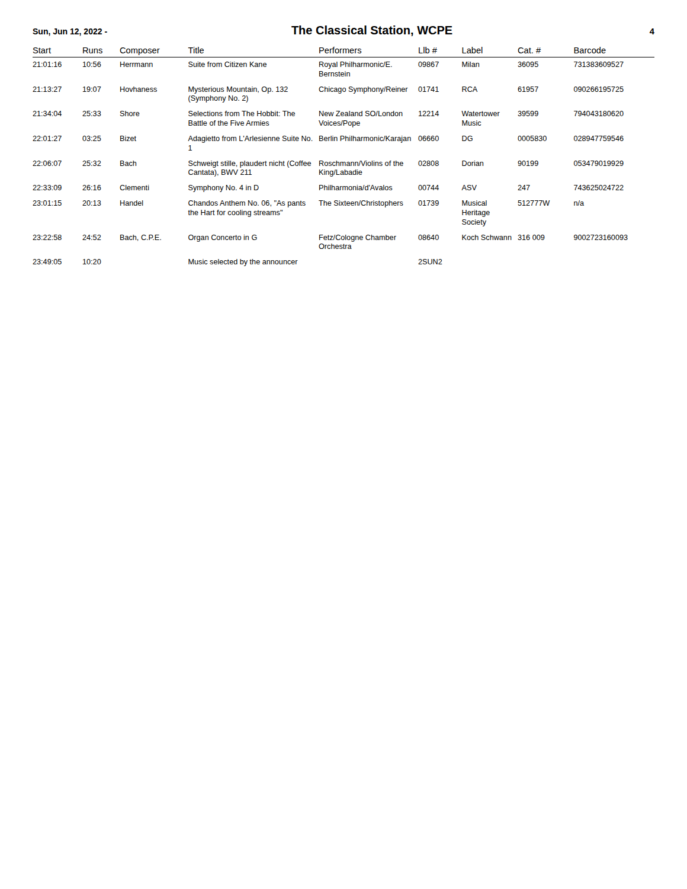Sun, Jun 12, 2022 -
The Classical Station, WCPE
4
| Start | Runs | Composer | Title | Performers | Llb # | Label | Cat. # | Barcode |
| --- | --- | --- | --- | --- | --- | --- | --- | --- |
| 21:01:16 | 10:56 | Herrmann | Suite from Citizen Kane | Royal Philharmonic/E. Bernstein | 09867 | Milan | 36095 | 731383609527 |
| 21:13:27 | 19:07 | Hovhaness | Mysterious Mountain, Op. 132 (Symphony No. 2) | Chicago Symphony/Reiner | 01741 | RCA | 61957 | 090266195725 |
| 21:34:04 | 25:33 | Shore | Selections from The Hobbit: The Battle of the Five Armies | New Zealand SO/London Voices/Pope | 12214 | Watertower Music | 39599 | 794043180620 |
| 22:01:27 | 03:25 | Bizet | Adagietto from L'Arlesienne Suite No. 1 | Berlin Philharmonic/Karajan | 06660 | DG | 0005830 | 028947759546 |
| 22:06:07 | 25:32 | Bach | Schweigt stille, plaudert nicht (Coffee Cantata), BWV 211 | Roschmann/Violins of the King/Labadie | 02808 | Dorian | 90199 | 053479019929 |
| 22:33:09 | 26:16 | Clementi | Symphony No. 4 in D | Philharmonia/d'Avalos | 00744 | ASV | 247 | 743625024722 |
| 23:01:15 | 20:13 | Handel | Chandos Anthem No. 06, "As pants the Hart for cooling streams" | The Sixteen/Christophers | 01739 | Musical Heritage Society | 512777W | n/a |
| 23:22:58 | 24:52 | Bach, C.P.E. | Organ Concerto in G | Fetz/Cologne Chamber Orchestra | 08640 | Koch Schwann | 316 009 | 9002723160093 |
| 23:49:05 | 10:20 | | Music selected by the announcer | | 2SUN2 | | | |